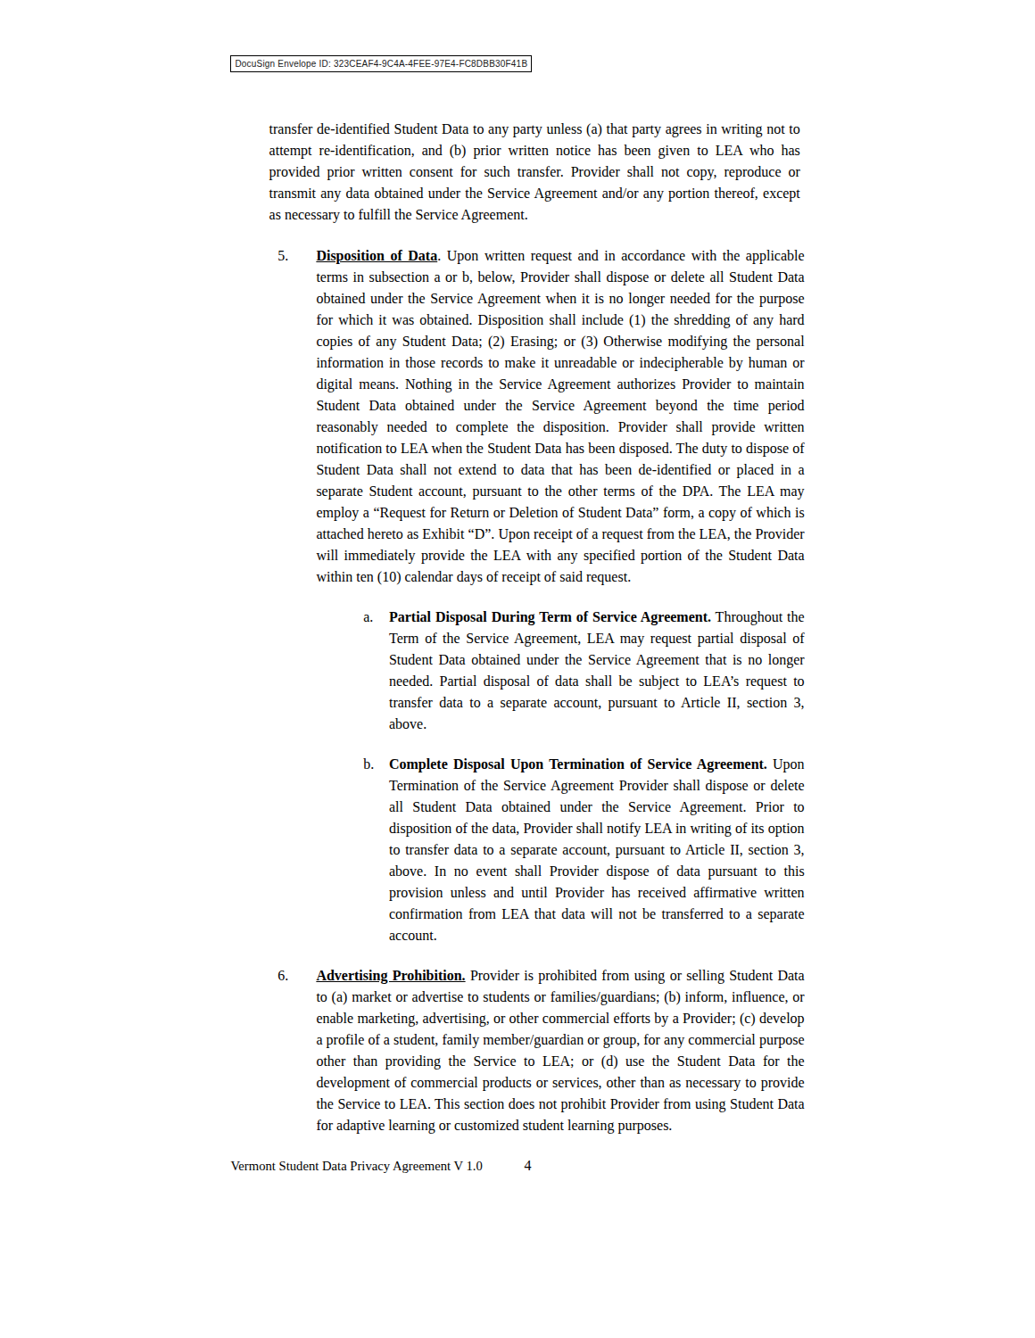DocuSign Envelope ID: 323CEAF4-9C4A-4FEE-97E4-FC8DBB30F41B
transfer de-identified Student Data to any party unless (a) that party agrees in writing not to attempt re-identification, and (b) prior written notice has been given to LEA who has provided prior written consent for such transfer. Provider shall not copy, reproduce or transmit any data obtained under the Service Agreement and/or any portion thereof, except as necessary to fulfill the Service Agreement.
Disposition of Data. Upon written request and in accordance with the applicable terms in subsection a or b, below, Provider shall dispose or delete all Student Data obtained under the Service Agreement when it is no longer needed for the purpose for which it was obtained. Disposition shall include (1) the shredding of any hard copies of any Student Data; (2) Erasing; or (3) Otherwise modifying the personal information in those records to make it unreadable or indecipherable by human or digital means. Nothing in the Service Agreement authorizes Provider to maintain Student Data obtained under the Service Agreement beyond the time period reasonably needed to complete the disposition. Provider shall provide written notification to LEA when the Student Data has been disposed. The duty to dispose of Student Data shall not extend to data that has been de-identified or placed in a separate Student account, pursuant to the other terms of the DPA. The LEA may employ a “Request for Return or Deletion of Student Data” form, a copy of which is attached hereto as Exhibit “D”. Upon receipt of a request from the LEA, the Provider will immediately provide the LEA with any specified portion of the Student Data within ten (10) calendar days of receipt of said request.
a. Partial Disposal During Term of Service Agreement. Throughout the Term of the Service Agreement, LEA may request partial disposal of Student Data obtained under the Service Agreement that is no longer needed. Partial disposal of data shall be subject to LEA’s request to transfer data to a separate account, pursuant to Article II, section 3, above.
b. Complete Disposal Upon Termination of Service Agreement. Upon Termination of the Service Agreement Provider shall dispose or delete all Student Data obtained under the Service Agreement. Prior to disposition of the data, Provider shall notify LEA in writing of its option to transfer data to a separate account, pursuant to Article II, section 3, above. In no event shall Provider dispose of data pursuant to this provision unless and until Provider has received affirmative written confirmation from LEA that data will not be transferred to a separate account.
Advertising Prohibition. Provider is prohibited from using or selling Student Data to (a) market or advertise to students or families/guardians; (b) inform, influence, or enable marketing, advertising, or other commercial efforts by a Provider; (c) develop a profile of a student, family member/guardian or group, for any commercial purpose other than providing the Service to LEA; or (d) use the Student Data for the development of commercial products or services, other than as necessary to provide the Service to LEA. This section does not prohibit Provider from using Student Data for adaptive learning or customized student learning purposes.
Vermont Student Data Privacy Agreement V 1.0 4